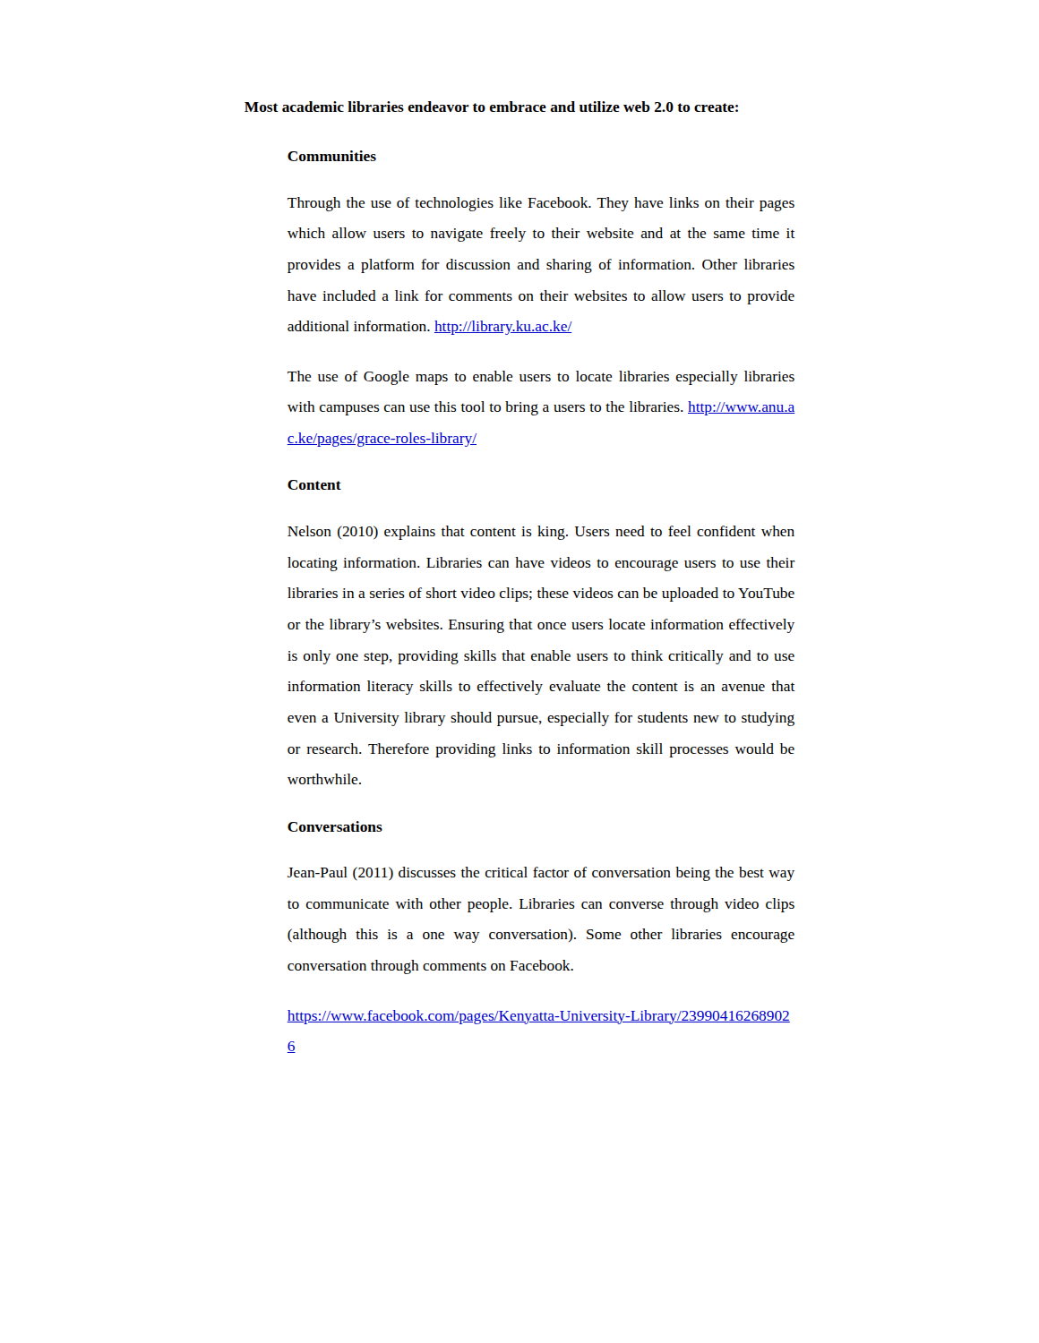Most academic libraries endeavor to embrace and utilize web 2.0 to create:
Communities
Through the use of technologies like Facebook. They have links on their pages which allow users to navigate freely to their website and at the same time it provides a platform for discussion and sharing of information. Other libraries have included a link for comments on their websites to allow users to provide additional information. http://library.ku.ac.ke/
The use of Google maps to enable users to locate libraries especially libraries with campuses can use this tool to bring a users to the libraries. http://www.anu.ac.ke/pages/grace-roles-library/
Content
Nelson (2010) explains that content is king. Users need to feel confident when locating information. Libraries can have videos to encourage users to use their libraries in a series of short video clips; these videos can be uploaded to YouTube or the library’s websites. Ensuring that once users locate information effectively is only one step, providing skills that enable users to think critically and to use information literacy skills to effectively evaluate the content is an avenue that even a University library should pursue, especially for students new to studying or research. Therefore providing links to information skill processes would be worthwhile.
Conversations
Jean-Paul (2011) discusses the critical factor of conversation being the best way to communicate with other people. Libraries can converse through video clips (although this is a one way conversation). Some other libraries encourage conversation through comments on Facebook.
https://www.facebook.com/pages/Kenyatta-University-Library/239904162689026